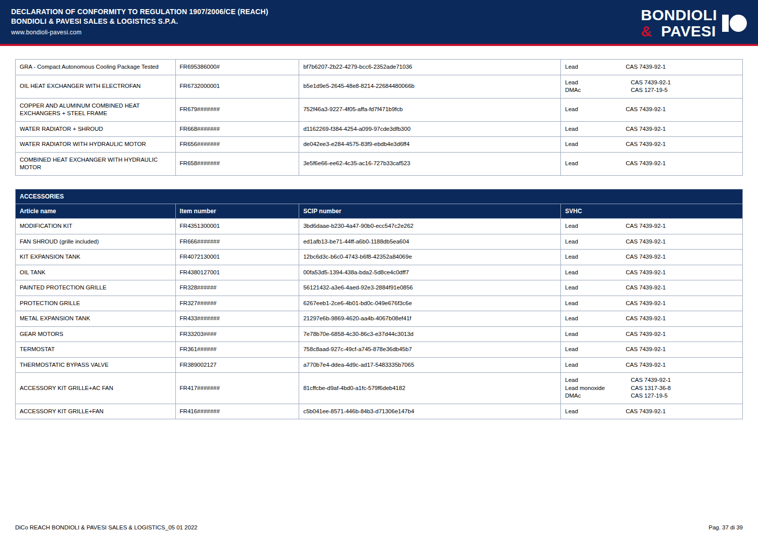DECLARATION OF CONFORMITY TO REGULATION 1907/2006/CE (REACH)
BONDIOLI & PAVESI SALES & LOGISTICS S.P.A.
www.bondioli-pavesi.com
BONDIOLI
& PAVESI
| GRA - Compact Autonomous Cooling Package Tested | FR695386000# | bf7b6207-2b22-4279-bcc6-2352ade71036 | Lead CAS 7439-92-1 |
| OIL HEAT EXCHANGER WITH ELECTROFAN | FR6732000001 | b5e1d9e5-2645-48e8-8214-22684480066b | Lead CAS 7439-92-1 DMAc CAS 127-19-5 |
| COPPER AND ALUMINUM COMBINED HEAT EXCHANGERS + STEEL FRAME | FR679####### | 752f46a3-9227-4f05-affa-fd7f471b9fcb | Lead CAS 7439-92-1 |
| WATER RADIATOR + SHROUD | FR668####### | d1162269-f384-4254-a099-97cde3dfb300 | Lead CAS 7439-92-1 |
| WATER RADIATOR WITH HYDRAULIC MOTOR | FR656####### | de042ee3-e284-4575-83f9-ebdb4e3d6ff4 | Lead CAS 7439-92-1 |
| COMBINED HEAT EXCHANGER WITH HYDRAULIC MOTOR | FR658####### | 3e5f6e66-ee62-4c35-ac16-727b33caf523 | Lead CAS 7439-92-1 |
| ACCESSORIES |
| --- |
| Article name | Item number | SCIP number | SVHC |
| MODIFICATION KIT | FR4351300001 | 3bd6daae-b230-4a47-90b0-ecc547c2e262 | Lead CAS 7439-92-1 |
| FAN SHROUD (grille included) | FR666####### | ed1afb13-be71-44ff-a6b0-1188db5ea604 | Lead CAS 7439-92-1 |
| KIT EXPANSION TANK | FR4072130001 | 12bc6d3c-b6c0-4743-b6f8-42352a84069e | Lead CAS 7439-92-1 |
| OIL TANK | FR4380127001 | 00fa53d5-1394-438a-bda2-5d8ce4c0dff7 | Lead CAS 7439-92-1 |
| PAINTED PROTECTION GRILLE | FR328###### | 56121432-a3e6-4aed-92e3-2884f91e0856 | Lead CAS 7439-92-1 |
| PROTECTION GRILLE | FR327###### | 6267eeb1-2ce6-4b01-bd0c-049e676f3c6e | Lead CAS 7439-92-1 |
| METAL EXPANSION TANK | FR433####### | 21297e6b-9869-4620-aa4b-4067b08ef41f | Lead CAS 7439-92-1 |
| GEAR MOTORS | FR33203#### | 7e78b70e-6858-4c30-86c3-e37d44c3013d | Lead CAS 7439-92-1 |
| TERMOSTAT | FR361###### | 758c8aad-927c-49cf-a745-878e36db45b7 | Lead CAS 7439-92-1 |
| THERMOSTATIC BYPASS VALVE | FR389002127 | a770b7e4-ddea-4d9c-ad17-5483335b7065 | Lead CAS 7439-92-1 |
| ACCESSORY KIT GRILLE+AC FAN | FR417####### | 81cffcbe-d9af-4bd0-a1fc-579f6deb4182 | Lead CAS 7439-92-1 Lead monoxide CAS 1317-36-8 DMAc CAS 127-19-5 |
| ACCESSORY KIT GRILLE+FAN | FR416####### | c5b041ee-8571-446b-84b3-d71306e147b4 | Lead CAS 7439-92-1 |
DiCo REACH BONDIOLI & PAVESI SALES & LOGISTICS_05 01 2022
Pag. 37 di 39